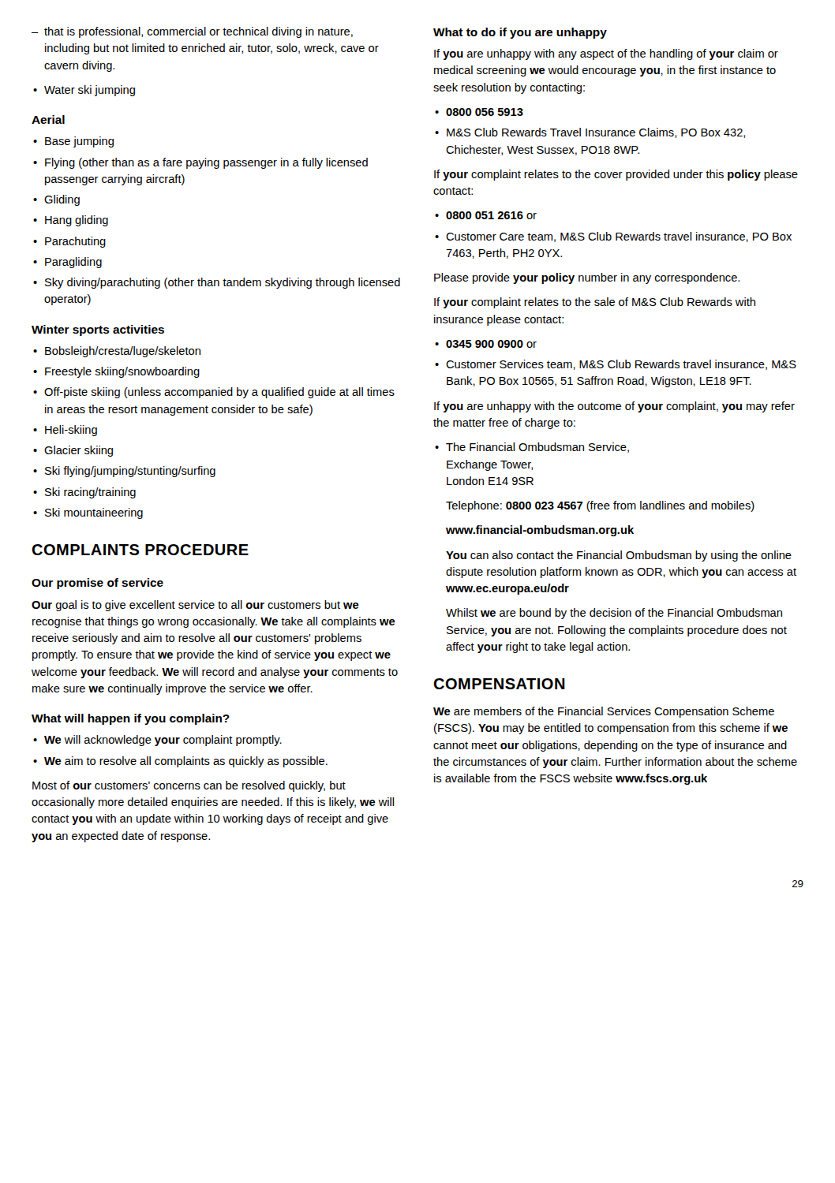that is professional, commercial or technical diving in nature, including but not limited to enriched air, tutor, solo, wreck, cave or cavern diving.
Water ski jumping
Aerial
Base jumping
Flying (other than as a fare paying passenger in a fully licensed passenger carrying aircraft)
Gliding
Hang gliding
Parachuting
Paragliding
Sky diving/parachuting (other than tandem skydiving through licensed operator)
Winter sports activities
Bobsleigh/cresta/luge/skeleton
Freestyle skiing/snowboarding
Off-piste skiing (unless accompanied by a qualified guide at all times in areas the resort management consider to be safe)
Heli-skiing
Glacier skiing
Ski flying/jumping/stunting/surfing
Ski racing/training
Ski mountaineering
COMPLAINTS PROCEDURE
Our promise of service
Our goal is to give excellent service to all our customers but we recognise that things go wrong occasionally. We take all complaints we receive seriously and aim to resolve all our customers' problems promptly. To ensure that we provide the kind of service you expect we welcome your feedback. We will record and analyse your comments to make sure we continually improve the service we offer.
What will happen if you complain?
We will acknowledge your complaint promptly.
We aim to resolve all complaints as quickly as possible.
Most of our customers' concerns can be resolved quickly, but occasionally more detailed enquiries are needed. If this is likely, we will contact you with an update within 10 working days of receipt and give you an expected date of response.
What to do if you are unhappy
If you are unhappy with any aspect of the handling of your claim or medical screening we would encourage you, in the first instance to seek resolution by contacting:
0800 056 5913
M&S Club Rewards Travel Insurance Claims, PO Box 432, Chichester, West Sussex, PO18 8WP.
If your complaint relates to the cover provided under this policy please contact:
0800 051 2616 or
Customer Care team, M&S Club Rewards travel insurance, PO Box 7463, Perth, PH2 0YX.
Please provide your policy number in any correspondence.
If your complaint relates to the sale of M&S Club Rewards with insurance please contact:
0345 900 0900 or
Customer Services team, M&S Club Rewards travel insurance, M&S Bank, PO Box 10565, 51 Saffron Road, Wigston, LE18 9FT.
If you are unhappy with the outcome of your complaint, you may refer the matter free of charge to:
• The Financial Ombudsman Service,
Exchange Tower,
London E14 9SR
Telephone: 0800 023 4567 (free from landlines and mobiles)
www.financial-ombudsman.org.uk
You can also contact the Financial Ombudsman by using the online dispute resolution platform known as ODR, which you can access at www.ec.europa.eu/odr
Whilst we are bound by the decision of the Financial Ombudsman Service, you are not. Following the complaints procedure does not affect your right to take legal action.
COMPENSATION
We are members of the Financial Services Compensation Scheme (FSCS). You may be entitled to compensation from this scheme if we cannot meet our obligations, depending on the type of insurance and the circumstances of your claim. Further information about the scheme is available from the FSCS website www.fscs.org.uk
29